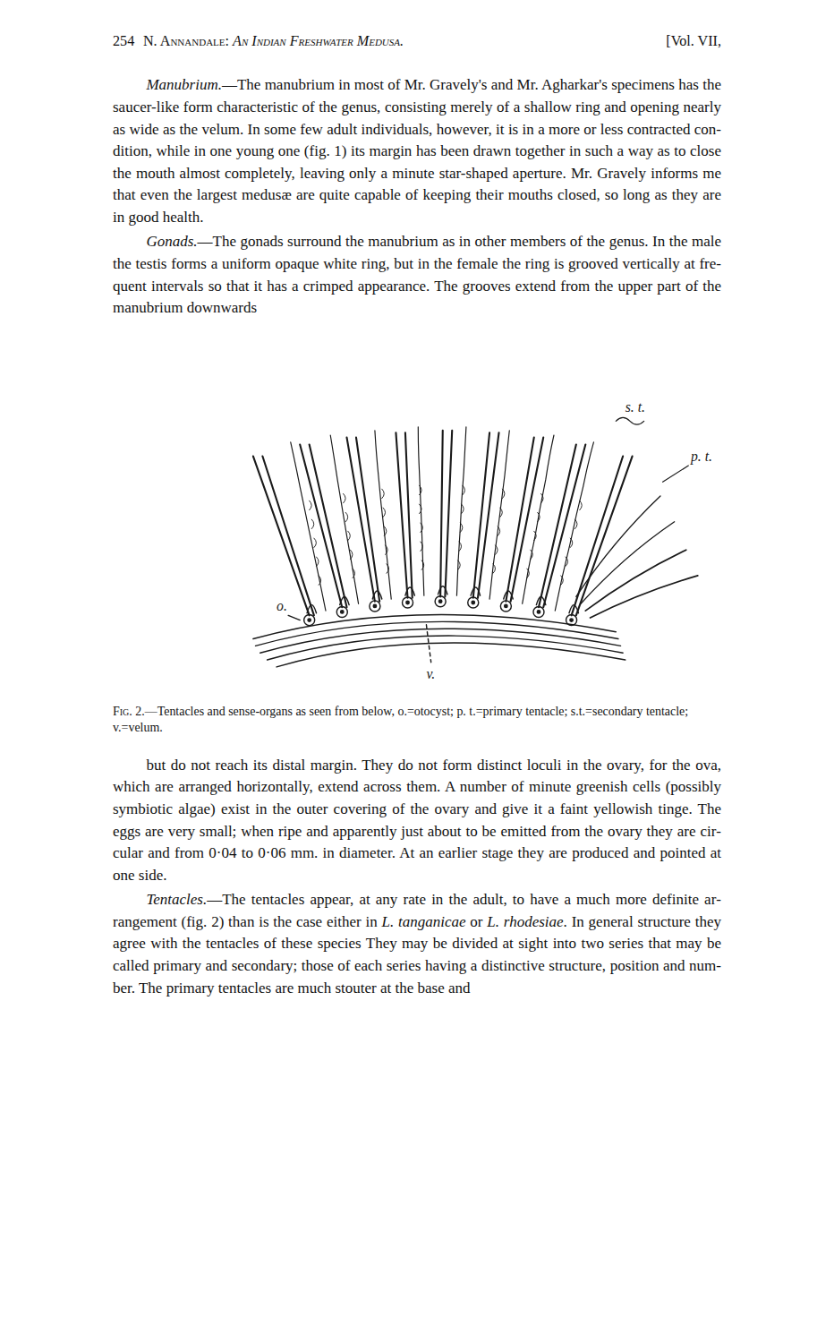254 N. Annandale: An Indian Freshwater Medusa. [Vol. VII,
Manubrium.—The manubrium in most of Mr. Gravely's and Mr. Agharkar's specimens has the saucer-like form characteristic of the genus, consisting merely of a shallow ring and opening nearly as wide as the velum. In some few adult individuals, however, it is in a more or less contracted condition, while in one young one (fig. 1) its margin has been drawn together in such a way as to close the mouth almost completely, leaving only a minute star-shaped aperture. Mr. Gravely informs me that even the largest medusæ are quite capable of keeping their mouths closed, so long as they are in good health.
Gonads.—The gonads surround the manubrium as in other members of the genus. In the male the testis forms a uniform opaque white ring, but in the female the ring is grooved vertically at frequent intervals so that it has a crimped appearance. The grooves extend from the upper part of the manubrium downwards
s. t. p. t. o. v.
Fig. 2.—Tentacles and sense-organs as seen from below, o.=otocyst; p. t.=primary tentacle; s.t.=secondary tentacle; v.=velum.
but do not reach its distal margin. They do not form distinct loculi in the ovary, for the ova, which are arranged horizontally, extend across them. A number of minute greenish cells (possibly symbiotic algae) exist in the outer covering of the ovary and give it a faint yellowish tinge. The eggs are very small; when ripe and apparently just about to be emitted from the ovary they are circular and from 0·04 to 0·06 mm. in diameter. At an earlier stage they are produced and pointed at one side.
Tentacles.—The tentacles appear, at any rate in the adult, to have a much more definite arrangement (fig. 2) than is the case either in L. tanganicae or L. rhodesiae. In general structure they agree with the tentacles of these species They may be divided at sight into two series that may be called primary and secondary; those of each series having a distinctive structure, position and number. The primary tentacles are much stouter at the base and